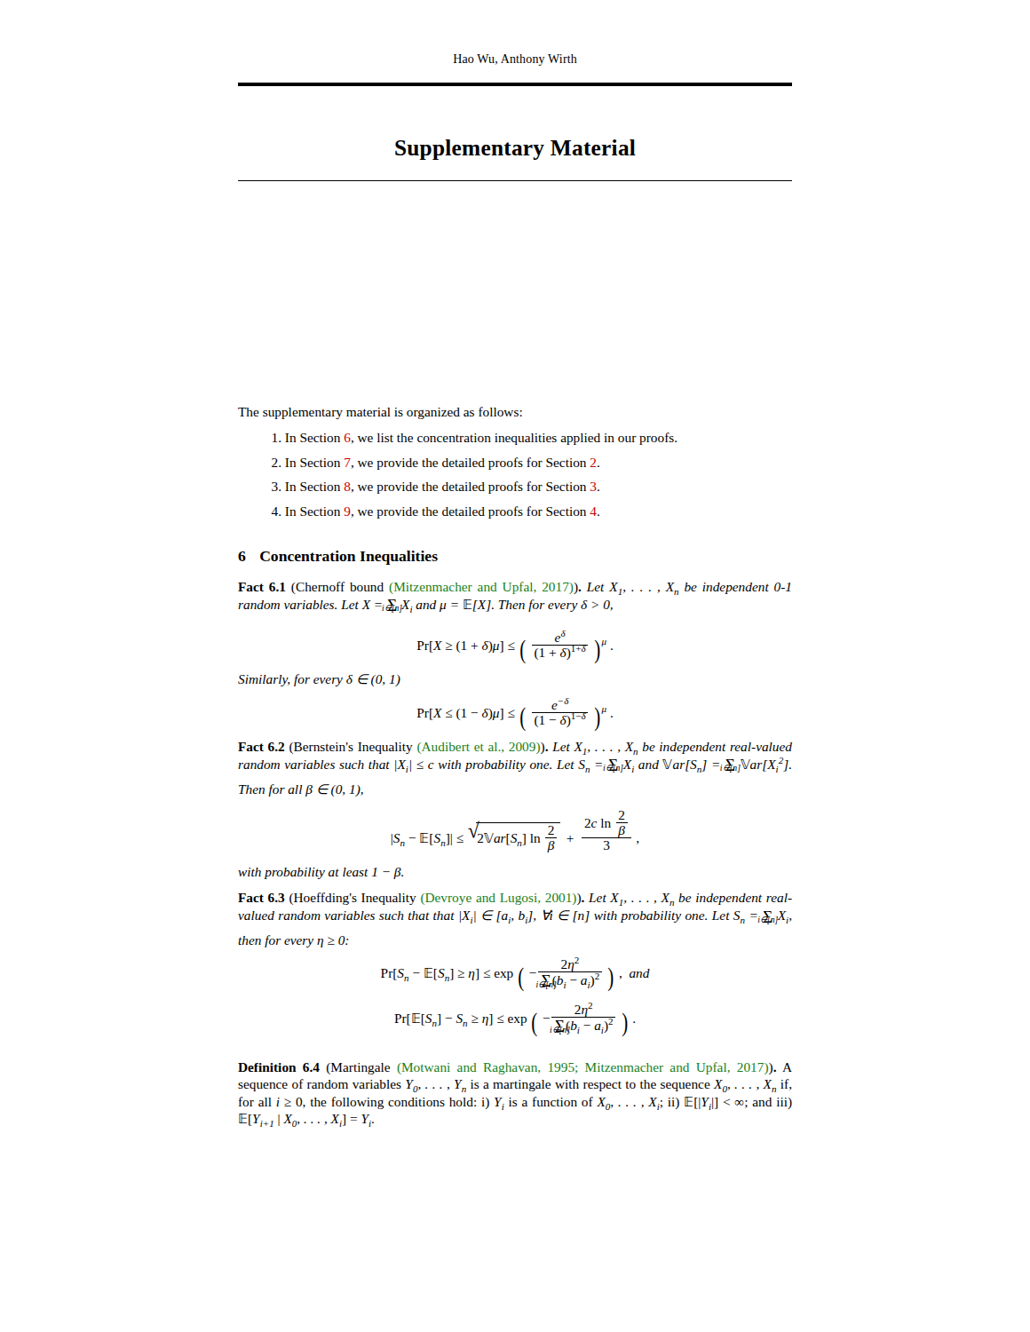Hao Wu, Anthony Wirth
Supplementary Material
The supplementary material is organized as follows:
In Section 6, we list the concentration inequalities applied in our proofs.
In Section 7, we provide the detailed proofs for Section 2.
In Section 8, we provide the detailed proofs for Section 3.
In Section 9, we provide the detailed proofs for Section 4.
6 Concentration Inequalities
Fact 6.1 (Chernoff bound (Mitzenmacher and Upfal, 2017)). Let X1, . . . , Xn be independent 0-1 random variables. Let X = Σi∈[n] Xi and μ = 𝔼[X]. Then for every δ > 0,
Pr[X ≥ (1 + δ)μ] ≤ ( eδ(1 + δ)1+δ )μ .
Similarly, for every δ ∈ (0, 1)
Pr[X ≤ (1 − δ)μ] ≤ ( e−δ(1 − δ)1−δ )μ .
Fact 6.2 (Bernstein's Inequality (Audibert et al., 2009)). Let X1, . . . , Xn be independent real-valued random variables such that |Xi| ≤ c with probability one. Let Sn = Σi∈[n] Xi and 𝕍ar[Sn] = Σi∈[n] 𝕍ar[Xi2]. Then for all β ∈ (0, 1),
|Sn − 𝔼[Sn]| ≤ 2𝕍ar[Sn] ln 2 β + 2c ln 2 β 3 ,
with probability at least 1 − β.
Fact 6.3 (Hoeffding's Inequality (Devroye and Lugosi, 2001)). Let X1, . . . , Xn be independent real-valued random variables such that that |Xi| ∈ [ai, bi], ∀i ∈ [n] with probability one. Let Sn = Σi∈[n] Xi, then for every η ≥ 0:
Pr[Sn − 𝔼[Sn] ≥ η] ≤ exp ( −2η2 Σi∈[n](bi − ai)2 ) , and
Pr[𝔼[Sn] − Sn ≥ η] ≤ exp ( −2η2 Σi∈[n](bi − ai)2 ) .
Definition 6.4 (Martingale (Motwani and Raghavan, 1995; Mitzenmacher and Upfal, 2017)). A sequence of random variables Y0, . . . , Yn is a martingale with respect to the sequence X0, . . . , Xn if, for all i ≥ 0, the following conditions hold: i) Yi is a function of X0, . . . , Xi; ii) 𝔼[|Yi|] < ∞; and iii) 𝔼[Yi+1 | X0, . . . , Xi] = Yi.